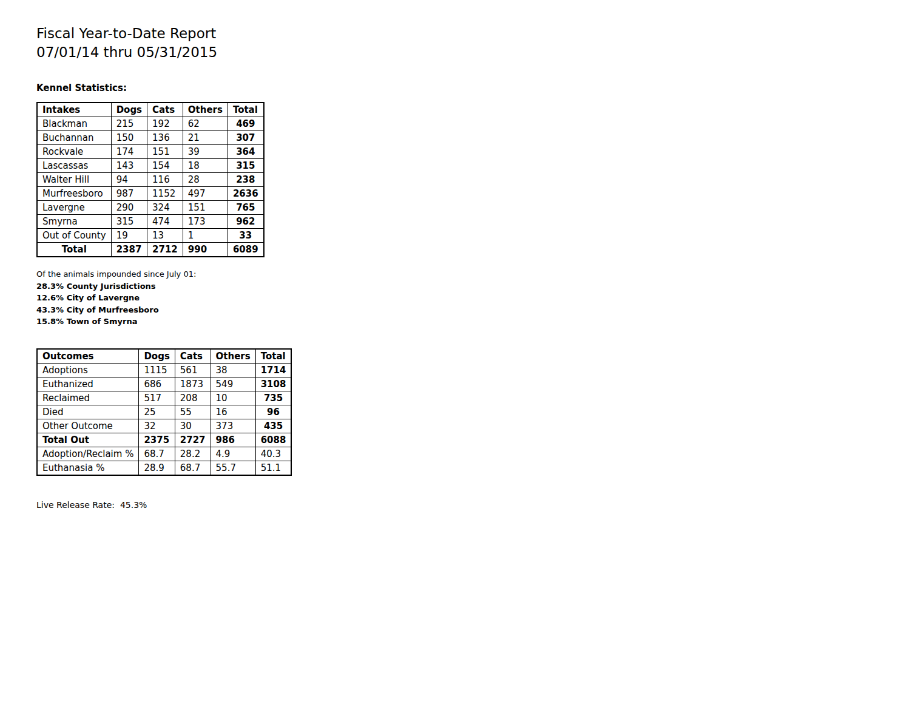Fiscal Year-to-Date Report
07/01/14 thru 05/31/2015
Kennel Statistics:
| Intakes | Dogs | Cats | Others | Total |
| --- | --- | --- | --- | --- |
| Blackman | 215 | 192 | 62 | 469 |
| Buchannan | 150 | 136 | 21 | 307 |
| Rockvale | 174 | 151 | 39 | 364 |
| Lascassas | 143 | 154 | 18 | 315 |
| Walter Hill | 94 | 116 | 28 | 238 |
| Murfreesboro | 987 | 1152 | 497 | 2636 |
| Lavergne | 290 | 324 | 151 | 765 |
| Smyrna | 315 | 474 | 173 | 962 |
| Out of County | 19 | 13 | 1 | 33 |
| Total | 2387 | 2712 | 990 | 6089 |
Of the animals impounded since July 01:
28.3% County Jurisdictions
12.6% City of Lavergne
43.3% City of Murfreesboro
15.8% Town of Smyrna
| Outcomes | Dogs | Cats | Others | Total |
| --- | --- | --- | --- | --- |
| Adoptions | 1115 | 561 | 38 | 1714 |
| Euthanized | 686 | 1873 | 549 | 3108 |
| Reclaimed | 517 | 208 | 10 | 735 |
| Died | 25 | 55 | 16 | 96 |
| Other Outcome | 32 | 30 | 373 | 435 |
| Total Out | 2375 | 2727 | 986 | 6088 |
| Adoption/Reclaim % | 68.7 | 28.2 | 4.9 | 40.3 |
| Euthanasia % | 28.9 | 68.7 | 55.7 | 51.1 |
Live Release Rate: 45.3%